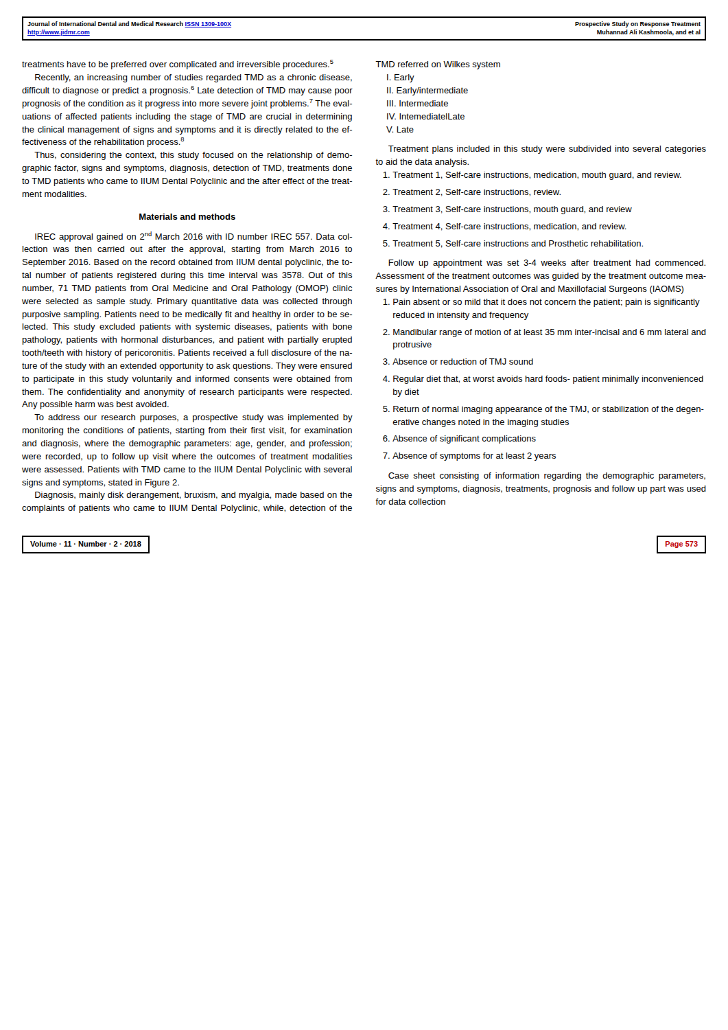| Journal of International Dental and Medical Research ISSN 1309-100X | Prospective Study on Response Treatment |
| http://www.jidmr.com | Muhannad Ali Kashmoola, and et al |
treatments have to be preferred over complicated and irreversible procedures.5
Recently, an increasing number of studies regarded TMD as a chronic disease, difficult to diagnose or predict a prognosis.6 Late detection of TMD may cause poor prognosis of the condition as it progress into more severe joint problems.7 The evaluations of affected patients including the stage of TMD are crucial in determining the clinical management of signs and symptoms and it is directly related to the effectiveness of the rehabilitation process.8
Thus, considering the context, this study focused on the relationship of demographic factor, signs and symptoms, diagnosis, detection of TMD, treatments done to TMD patients who came to IIUM Dental Polyclinic and the after effect of the treatment modalities.
Materials and methods
IREC approval gained on 2nd March 2016 with ID number IREC 557. Data collection was then carried out after the approval, starting from March 2016 to September 2016. Based on the record obtained from IIUM dental polyclinic, the total number of patients registered during this time interval was 3578. Out of this number, 71 TMD patients from Oral Medicine and Oral Pathology (OMOP) clinic were selected as sample study. Primary quantitative data was collected through purposive sampling. Patients need to be medically fit and healthy in order to be selected. This study excluded patients with systemic diseases, patients with bone pathology, patients with hormonal disturbances, and patient with partially erupted tooth/teeth with history of pericoronitis. Patients received a full disclosure of the nature of the study with an extended opportunity to ask questions. They were ensured to participate in this study voluntarily and informed consents were obtained from them. The confidentiality and anonymity of research participants were respected. Any possible harm was best avoided.
To address our research purposes, a prospective study was implemented by monitoring the conditions of patients, starting from their first visit, for examination and diagnosis, where the demographic parameters: age, gender, and profession; were recorded, up to follow up visit where the outcomes of treatment modalities were assessed. Patients with TMD came to the IIUM Dental Polyclinic with several signs and symptoms, stated in Figure 2.
Diagnosis, mainly disk derangement, bruxism, and myalgia, made based on the complaints of patients who came to IIUM Dental Polyclinic, while, detection of the TMD referred on Wilkes system
I. Early
II. Early/intermediate
III. Intermediate
IV. IntemediatelLate
V. Late
Treatment plans included in this study were subdivided into several categories to aid the data analysis.
Treatment 1, Self-care instructions, medication, mouth guard, and review.
Treatment 2, Self-care instructions, review.
Treatment 3, Self-care instructions, mouth guard, and review
Treatment 4, Self-care instructions, medication, and review.
Treatment 5, Self-care instructions and Prosthetic rehabilitation.
Follow up appointment was set 3-4 weeks after treatment had commenced. Assessment of the treatment outcomes was guided by the treatment outcome measures by International Association of Oral and Maxillofacial Surgeons (IAOMS)
Pain absent or so mild that it does not concern the patient; pain is significantly reduced in intensity and frequency
Mandibular range of motion of at least 35 mm inter-incisal and 6 mm lateral and protrusive
Absence or reduction of TMJ sound
Regular diet that, at worst avoids hard foods- patient minimally inconvenienced by diet
Return of normal imaging appearance of the TMJ, or stabilization of the degenerative changes noted in the imaging studies
Absence of significant complications
Absence of symptoms for at least 2 years
Case sheet consisting of information regarding the demographic parameters, signs and symptoms, diagnosis, treatments, prognosis and follow up part was used for data collection
Volume · 11 · Number · 2 · 2018
Page 573